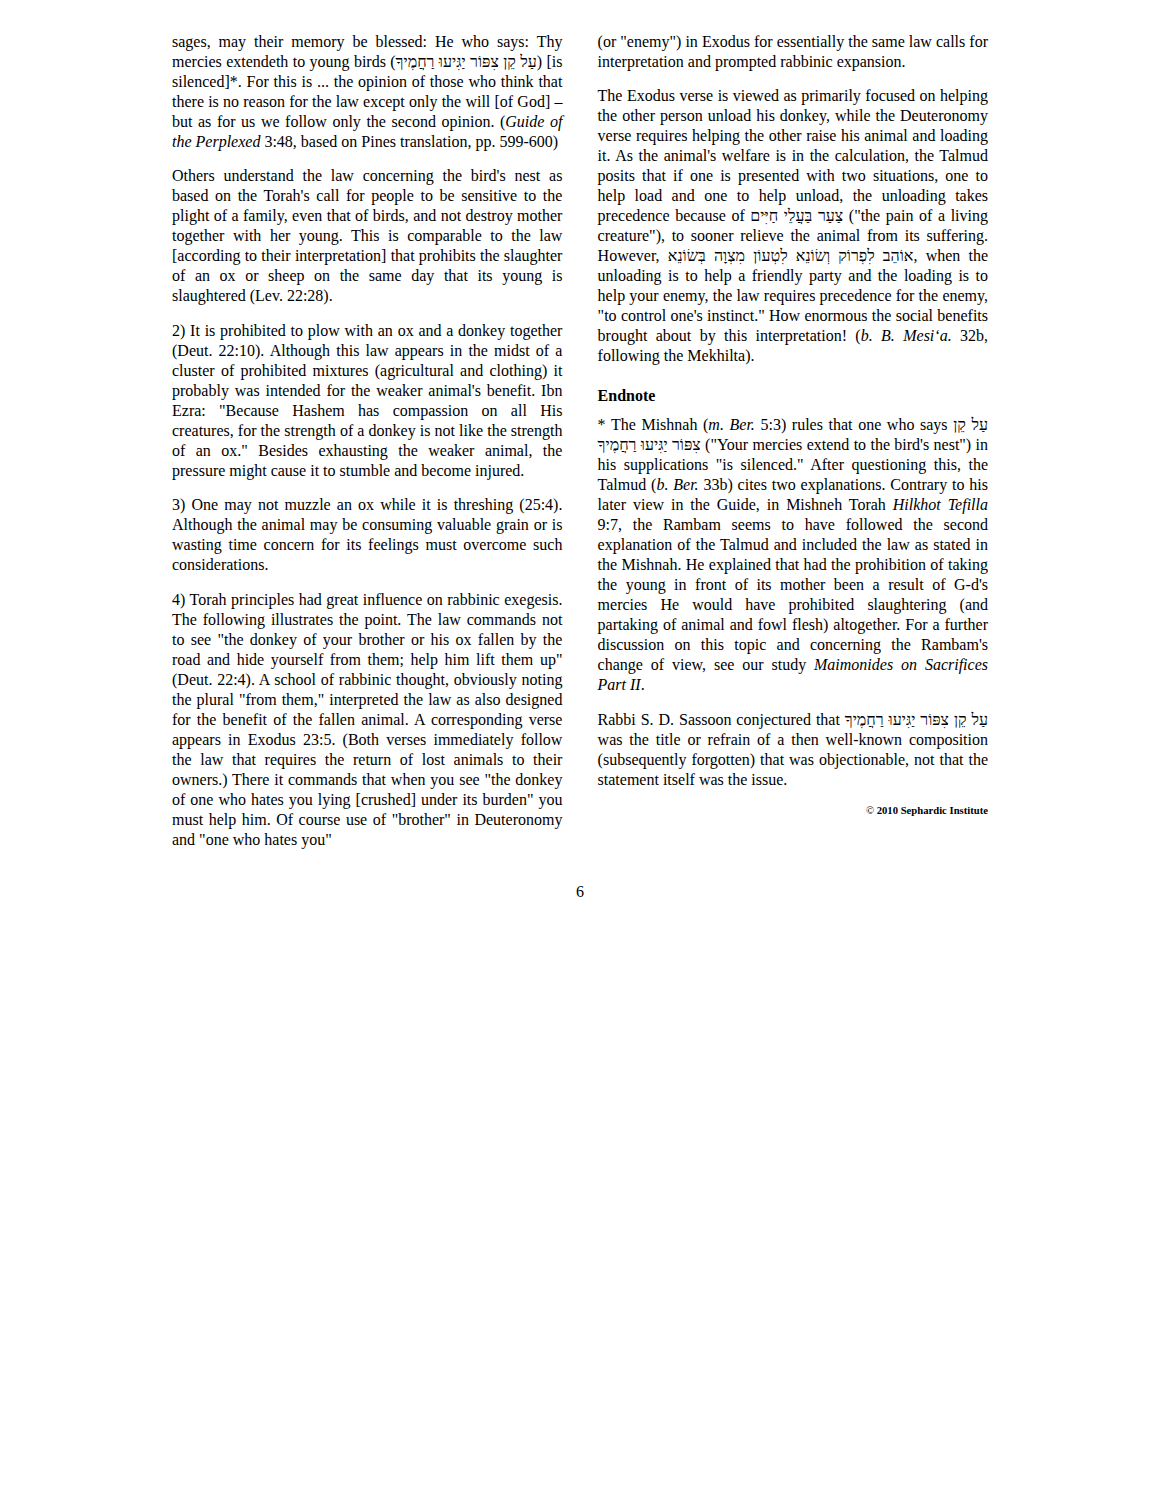sages, may their memory be blessed: He who says: Thy mercies extendeth to young birds (עַל קֵן צִפּוֹר יַגִּיעוּ רַחֲמֶיךָ) [is silenced]*. For this is ... the opinion of those who think that there is no reason for the law except only the will [of God] – but as for us we follow only the second opinion. (Guide of the Perplexed 3:48, based on Pines translation, pp. 599-600)
Others understand the law concerning the bird's nest as based on the Torah's call for people to be sensitive to the plight of a family, even that of birds, and not destroy mother together with her young. This is comparable to the law [according to their interpretation] that prohibits the slaughter of an ox or sheep on the same day that its young is slaughtered (Lev. 22:28).
2) It is prohibited to plow with an ox and a donkey together (Deut. 22:10). Although this law appears in the midst of a cluster of prohibited mixtures (agricultural and clothing) it probably was intended for the weaker animal's benefit. Ibn Ezra: "Because Hashem has compassion on all His creatures, for the strength of a donkey is not like the strength of an ox." Besides exhausting the weaker animal, the pressure might cause it to stumble and become injured.
3) One may not muzzle an ox while it is threshing (25:4). Although the animal may be consuming valuable grain or is wasting time concern for its feelings must overcome such considerations.
4) Torah principles had great influence on rabbinic exegesis. The following illustrates the point. The law commands not to see "the donkey of your brother or his ox fallen by the road and hide yourself from them; help him lift them up" (Deut. 22:4). A school of rabbinic thought, obviously noting the plural "from them," interpreted the law as also designed for the benefit of the fallen animal. A corresponding verse appears in Exodus 23:5. (Both verses immediately follow the law that requires the return of lost animals to their owners.) There it commands that when you see "the donkey of one who hates you lying [crushed] under its burden" you must help him. Of course use of "brother" in Deuteronomy and "one who hates you"
(or "enemy") in Exodus for essentially the same law calls for interpretation and prompted rabbinic expansion.
The Exodus verse is viewed as primarily focused on helping the other person unload his donkey, while the Deuteronomy verse requires helping the other raise his animal and loading it. As the animal's welfare is in the calculation, the Talmud posits that if one is presented with two situations, one to help load and one to help unload, the unloading takes precedence because of צַעַר בַּעֲלֵי חַיִּים ("the pain of a living creature"), to sooner relieve the animal from its suffering. However, אוֹהֵב לִפְרוֹק וְשׂוֹנֵא לִטְעוֹן מִצְוָה בְּשׂוֹנֵא, when the unloading is to help a friendly party and the loading is to help your enemy, the law requires precedence for the enemy, "to control one's instinct." How enormous the social benefits brought about by this interpretation! (b. B. Mesi‘a. 32b, following the Mekhilta).
Endnote
* The Mishnah (m. Ber. 5:3) rules that one who says עַל קֵן צִפּוֹר יַגִּיעוּ רַחֲמֶיךָ ("Your mercies extend to the bird's nest") in his supplications "is silenced." After questioning this, the Talmud (b. Ber. 33b) cites two explanations. Contrary to his later view in the Guide, in Mishneh Torah Hilkhot Tefilla 9:7, the Rambam seems to have followed the second explanation of the Talmud and included the law as stated in the Mishnah. He explained that had the prohibition of taking the young in front of its mother been a result of G-d's mercies He would have prohibited slaughtering (and partaking of animal and fowl flesh) altogether. For a further discussion on this topic and concerning the Rambam's change of view, see our study Maimonides on Sacrifices Part II.
Rabbi S. D. Sassoon conjectured that עַל קֵן צִפּוֹר יַגִּיעוּ רַחֲמֶיךָ was the title or refrain of a then well-known composition (subsequently forgotten) that was objectionable, not that the statement itself was the issue.
© 2010 Sephardic Institute
6